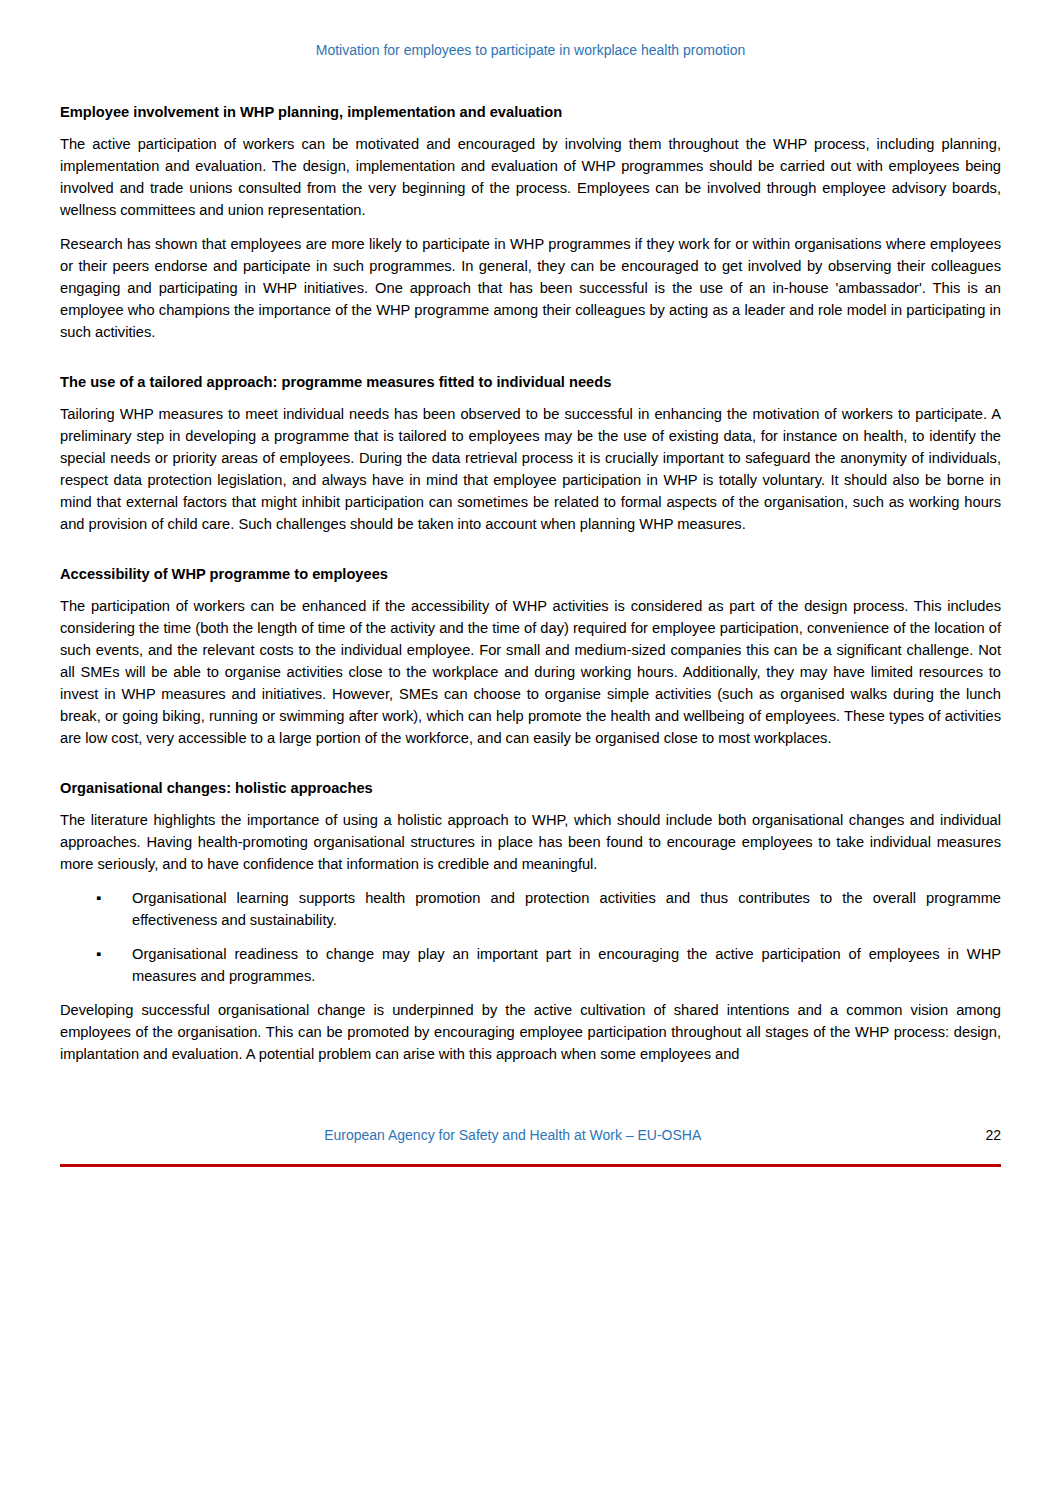Motivation for employees to participate in workplace health promotion
Employee involvement in WHP planning, implementation and evaluation
The active participation of workers can be motivated and encouraged by involving them throughout the WHP process, including planning, implementation and evaluation. The design, implementation and evaluation of WHP programmes should be carried out with employees being involved and trade unions consulted from the very beginning of the process. Employees can be involved through employee advisory boards, wellness committees and union representation.
Research has shown that employees are more likely to participate in WHP programmes if they work for or within organisations where employees or their peers endorse and participate in such programmes. In general, they can be encouraged to get involved by observing their colleagues engaging and participating in WHP initiatives. One approach that has been successful is the use of an in-house 'ambassador'. This is an employee who champions the importance of the WHP programme among their colleagues by acting as a leader and role model in participating in such activities.
The use of a tailored approach: programme measures fitted to individual needs
Tailoring WHP measures to meet individual needs has been observed to be successful in enhancing the motivation of workers to participate. A preliminary step in developing a programme that is tailored to employees may be the use of existing data, for instance on health, to identify the special needs or priority areas of employees. During the data retrieval process it is crucially important to safeguard the anonymity of individuals, respect data protection legislation, and always have in mind that employee participation in WHP is totally voluntary. It should also be borne in mind that external factors that might inhibit participation can sometimes be related to formal aspects of the organisation, such as working hours and provision of child care. Such challenges should be taken into account when planning WHP measures.
Accessibility of WHP programme to employees
The participation of workers can be enhanced if the accessibility of WHP activities is considered as part of the design process. This includes considering the time (both the length of time of the activity and the time of day) required for employee participation, convenience of the location of such events, and the relevant costs to the individual employee. For small and medium-sized companies this can be a significant challenge. Not all SMEs will be able to organise activities close to the workplace and during working hours. Additionally, they may have limited resources to invest in WHP measures and initiatives. However, SMEs can choose to organise simple activities (such as organised walks during the lunch break, or going biking, running or swimming after work), which can help promote the health and wellbeing of employees. These types of activities are low cost, very accessible to a large portion of the workforce, and can easily be organised close to most workplaces.
Organisational changes: holistic approaches
The literature highlights the importance of using a holistic approach to WHP, which should include both organisational changes and individual approaches. Having health-promoting organisational structures in place has been found to encourage employees to take individual measures more seriously, and to have confidence that information is credible and meaningful.
Organisational learning supports health promotion and protection activities and thus contributes to the overall programme effectiveness and sustainability.
Organisational readiness to change may play an important part in encouraging the active participation of employees in WHP measures and programmes.
Developing successful organisational change is underpinned by the active cultivation of shared intentions and a common vision among employees of the organisation. This can be promoted by encouraging employee participation throughout all stages of the WHP process: design, implantation and evaluation. A potential problem can arise with this approach when some employees and
European Agency for Safety and Health at Work – EU-OSHA
22